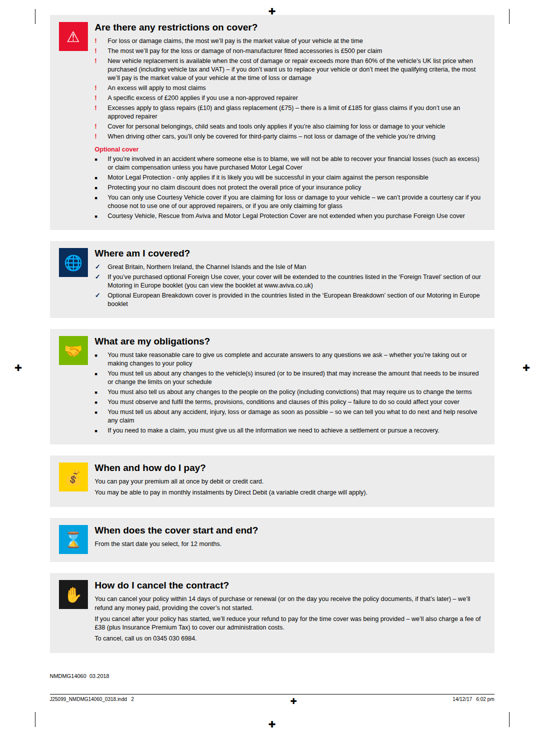✚
✚
✚
✚
⚠
Are there any restrictions on cover?
!For loss or damage claims, the most we’ll pay is the market value of your vehicle at the time
!The most we’ll pay for the loss or damage of non-manufacturer fitted accessories is £500 per claim
!New vehicle replacement is available when the cost of damage or repair exceeds more than 60% of the vehicle’s UK list price when purchased (including vehicle tax and VAT) – if you don’t want us to replace your vehicle or don’t meet the qualifying criteria, the most we’ll pay is the market value of your vehicle at the time of loss or damage
!An excess will apply to most claims
!A specific excess of £200 applies if you use a non-approved repairer
!Excesses apply to glass repairs (£10) and glass replacement (£75) – there is a limit of £185 for glass claims if you don’t use an approved repairer
!Cover for personal belongings, child seats and tools only applies if you’re also claiming for loss or damage to your vehicle
!When driving other cars, you’ll only be covered for third-party claims – not loss or damage of the vehicle you’re driving
Optional cover
■If you’re involved in an accident where someone else is to blame, we will not be able to recover your financial losses (such as excess) or claim compensation unless you have purchased Motor Legal Cover
■Motor Legal Protection - only applies if it is likely you will be successful in your claim against the person responsible
■Protecting your no claim discount does not protect the overall price of your insurance policy
■You can only use Courtesy Vehicle cover if you are claiming for loss or damage to your vehicle – we can’t provide a courtesy car if you choose not to use one of our approved repairers, or if you are only claiming for glass
■Courtesy Vehicle, Rescue from Aviva and Motor Legal Protection Cover are not extended when you purchase Foreign Use cover
🌐
Where am I covered?
✓Great Britain, Northern Ireland, the Channel Islands and the Isle of Man
✓If you’ve purchased optional Foreign Use cover, your cover will be extended to the countries listed in the ‘Foreign Travel’ section of our Motoring in Europe booklet (you can view the booklet at www.aviva.co.uk)
✓Optional European Breakdown cover is provided in the countries listed in the ‘European Breakdown’ section of our Motoring in Europe booklet
🤝
What are my obligations?
■You must take reasonable care to give us complete and accurate answers to any questions we ask – whether you’re taking out or making changes to your policy
■You must tell us about any changes to the vehicle(s) insured (or to be insured) that may increase the amount that needs to be insured or change the limits on your schedule
■You must also tell us about any changes to the people on the policy (including convictions) that may require us to change the terms
■You must observe and fulfil the terms, provisions, conditions and clauses of this policy – failure to do so could affect your cover
■You must tell us about any accident, injury, loss or damage as soon as possible – so we can tell you what to do next and help resolve any claim
■If you need to make a claim, you must give us all the information we need to achieve a settlement or pursue a recovery.
💰
When and how do I pay?
You can pay your premium all at once by debit or credit card.
You may be able to pay in monthly instalments by Direct Debit (a variable credit charge will apply).
⌛
When does the cover start and end?
From the start date you select, for 12 months.
✋
How do I cancel the contract?
You can cancel your policy within 14 days of purchase or renewal (or on the day you receive the policy documents, if that’s later) – we’ll refund any money paid, providing the cover’s not started.
If you cancel after your policy has started, we’ll reduce your refund to pay for the time cover was being provided – we’ll also charge a fee of £38 (plus Insurance Premium Tax) to cover our administration costs.
To cancel, call us on 0345 030 6984.
NMDMG14060 03.2018
J25099_NMDMG14060_0318.indd 2
✚
14/12/17 6:02 pm